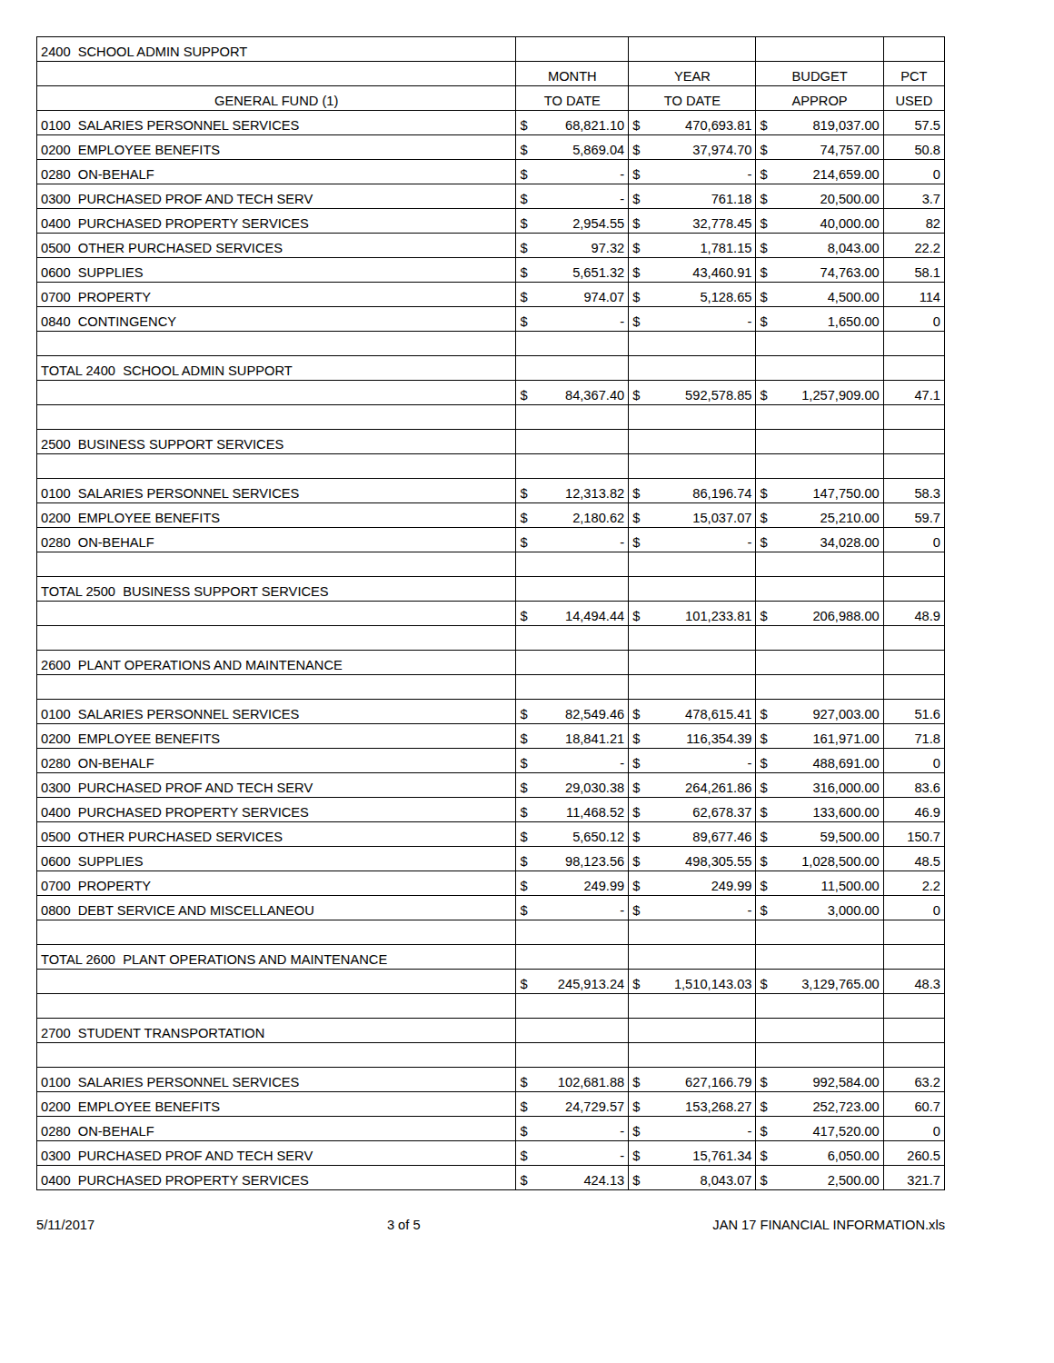| 2400 SCHOOL ADMIN SUPPORT | | | | |
| | MONTH | YEAR | BUDGET | PCT |
| GENERAL FUND (1) | TO DATE | TO DATE | APPROP | USED |
| 0100 SALARIES PERSONNEL SERVICES | $ | 68,821.10 | $ | 470,693.81 | $ | 819,037.00 | 57.5 |
| 0200 EMPLOYEE BENEFITS | $ | 5,869.04 | $ | 37,974.70 | $ | 74,757.00 | 50.8 |
| 0280 ON-BEHALF | $ | - | $ | - | $ | 214,659.00 | 0 |
| 0300 PURCHASED PROF AND TECH SERV | $ | - | $ | 761.18 | $ | 20,500.00 | 3.7 |
| 0400 PURCHASED PROPERTY SERVICES | $ | 2,954.55 | $ | 32,778.45 | $ | 40,000.00 | 82 |
| 0500 OTHER PURCHASED SERVICES | $ | 97.32 | $ | 1,781.15 | $ | 8,043.00 | 22.2 |
| 0600 SUPPLIES | $ | 5,651.32 | $ | 43,460.91 | $ | 74,763.00 | 58.1 |
| 0700 PROPERTY | $ | 974.07 | $ | 5,128.65 | $ | 4,500.00 | 114 |
| 0840 CONTINGENCY | $ | - | $ | - | $ | 1,650.00 | 0 |
| TOTAL 2400 SCHOOL ADMIN SUPPORT | | | | |
| | $ | 84,367.40 | $ | 592,578.85 | $ | 1,257,909.00 | 47.1 |
| 2500 BUSINESS SUPPORT SERVICES | | | | |
| 0100 SALARIES PERSONNEL SERVICES | $ | 12,313.82 | $ | 86,196.74 | $ | 147,750.00 | 58.3 |
| 0200 EMPLOYEE BENEFITS | $ | 2,180.62 | $ | 15,037.07 | $ | 25,210.00 | 59.7 |
| 0280 ON-BEHALF | $ | - | $ | - | $ | 34,028.00 | 0 |
| TOTAL 2500 BUSINESS SUPPORT SERVICES | | | | |
| | $ | 14,494.44 | $ | 101,233.81 | $ | 206,988.00 | 48.9 |
| 2600 PLANT OPERATIONS AND MAINTENANCE | | | | |
| 0100 SALARIES PERSONNEL SERVICES | $ | 82,549.46 | $ | 478,615.41 | $ | 927,003.00 | 51.6 |
| 0200 EMPLOYEE BENEFITS | $ | 18,841.21 | $ | 116,354.39 | $ | 161,971.00 | 71.8 |
| 0280 ON-BEHALF | $ | - | $ | - | $ | 488,691.00 | 0 |
| 0300 PURCHASED PROF AND TECH SERV | $ | 29,030.38 | $ | 264,261.86 | $ | 316,000.00 | 83.6 |
| 0400 PURCHASED PROPERTY SERVICES | $ | 11,468.52 | $ | 62,678.37 | $ | 133,600.00 | 46.9 |
| 0500 OTHER PURCHASED SERVICES | $ | 5,650.12 | $ | 89,677.46 | $ | 59,500.00 | 150.7 |
| 0600 SUPPLIES | $ | 98,123.56 | $ | 498,305.55 | $ | 1,028,500.00 | 48.5 |
| 0700 PROPERTY | $ | 249.99 | $ | 249.99 | $ | 11,500.00 | 2.2 |
| 0800 DEBT SERVICE AND MISCELLANEOU | $ | - | $ | - | $ | 3,000.00 | 0 |
| TOTAL 2600 PLANT OPERATIONS AND MAINTENANCE | | | | |
| | $ | 245,913.24 | $ | 1,510,143.03 | $ | 3,129,765.00 | 48.3 |
| 2700 STUDENT TRANSPORTATION | | | | |
| 0100 SALARIES PERSONNEL SERVICES | $ | 102,681.88 | $ | 627,166.79 | $ | 992,584.00 | 63.2 |
| 0200 EMPLOYEE BENEFITS | $ | 24,729.57 | $ | 153,268.27 | $ | 252,723.00 | 60.7 |
| 0280 ON-BEHALF | $ | - | $ | - | $ | 417,520.00 | 0 |
| 0300 PURCHASED PROF AND TECH SERV | $ | - | $ | 15,761.34 | $ | 6,050.00 | 260.5 |
| 0400 PURCHASED PROPERTY SERVICES | $ | 424.13 | $ | 8,043.07 | $ | 2,500.00 | 321.7 |
5/11/2017
3 of 5
JAN 17 FINANCIAL INFORMATION.xls